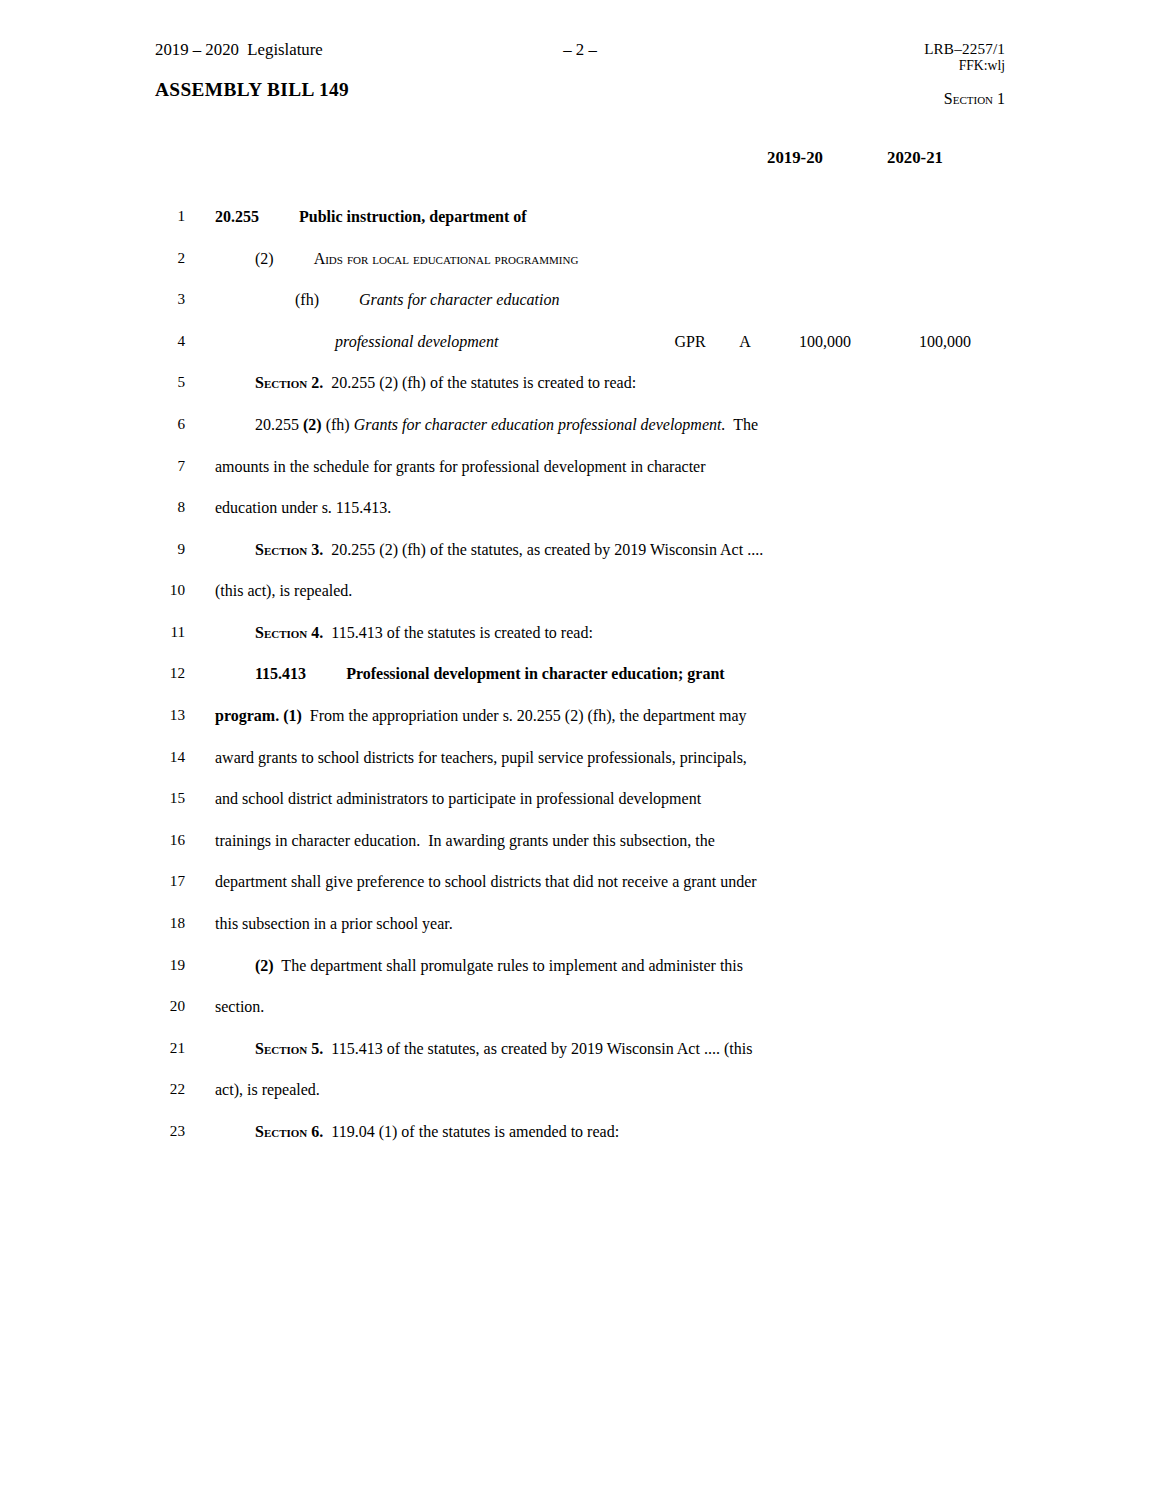2019 – 2020 Legislature
ASSEMBLY BILL 149
– 2 –
LRB–2257/1
FFK:wlj
Section 1
2019-202020-21
20.255 Public instruction, department of
(2) Aids for local educational programming
(fh) Grants for character education
professional development GPR A 100,000 100,000
Section 2. 20.255 (2) (fh) of the statutes is created to read:
20.255 (2) (fh) Grants for character education professional development. The
amounts in the schedule for grants for professional development in character
education under s. 115.413.
Section 3. 20.255 (2) (fh) of the statutes, as created by 2019 Wisconsin Act ....
(this act), is repealed.
Section 4. 115.413 of the statutes is created to read:
115.413 Professional development in character education; grant
program. (1) From the appropriation under s. 20.255 (2) (fh), the department may
award grants to school districts for teachers, pupil service professionals, principals,
and school district administrators to participate in professional development
trainings in character education. In awarding grants under this subsection, the
department shall give preference to school districts that did not receive a grant under
this subsection in a prior school year.
(2) The department shall promulgate rules to implement and administer this
section.
Section 5. 115.413 of the statutes, as created by 2019 Wisconsin Act .... (this
act), is repealed.
Section 6. 119.04 (1) of the statutes is amended to read: